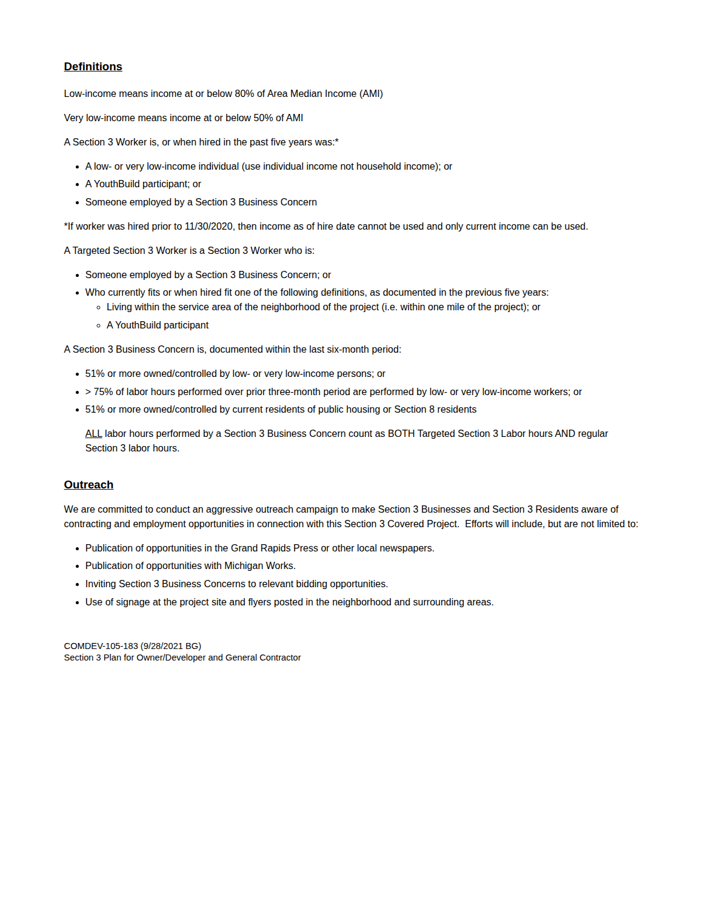Definitions
Low-income means income at or below 80% of Area Median Income (AMI)
Very low-income means income at or below 50% of AMI
A Section 3 Worker is, or when hired in the past five years was:*
A low- or very low-income individual (use individual income not household income); or
A YouthBuild participant; or
Someone employed by a Section 3 Business Concern
*If worker was hired prior to 11/30/2020, then income as of hire date cannot be used and only current income can be used.
A Targeted Section 3 Worker is a Section 3 Worker who is:
Someone employed by a Section 3 Business Concern; or
Who currently fits or when hired fit one of the following definitions, as documented in the previous five years:
Living within the service area of the neighborhood of the project (i.e. within one mile of the project); or
A YouthBuild participant
A Section 3 Business Concern is, documented within the last six-month period:
51% or more owned/controlled by low- or very low-income persons; or
> 75% of labor hours performed over prior three-month period are performed by low- or very low-income workers; or
51% or more owned/controlled by current residents of public housing or Section 8 residents
ALL labor hours performed by a Section 3 Business Concern count as BOTH Targeted Section 3 Labor hours AND regular Section 3 labor hours.
Outreach
We are committed to conduct an aggressive outreach campaign to make Section 3 Businesses and Section 3 Residents aware of contracting and employment opportunities in connection with this Section 3 Covered Project. Efforts will include, but are not limited to:
Publication of opportunities in the Grand Rapids Press or other local newspapers.
Publication of opportunities with Michigan Works.
Inviting Section 3 Business Concerns to relevant bidding opportunities.
Use of signage at the project site and flyers posted in the neighborhood and surrounding areas.
COMDEV-105-183 (9/28/2021 BG)
Section 3 Plan for Owner/Developer and General Contractor